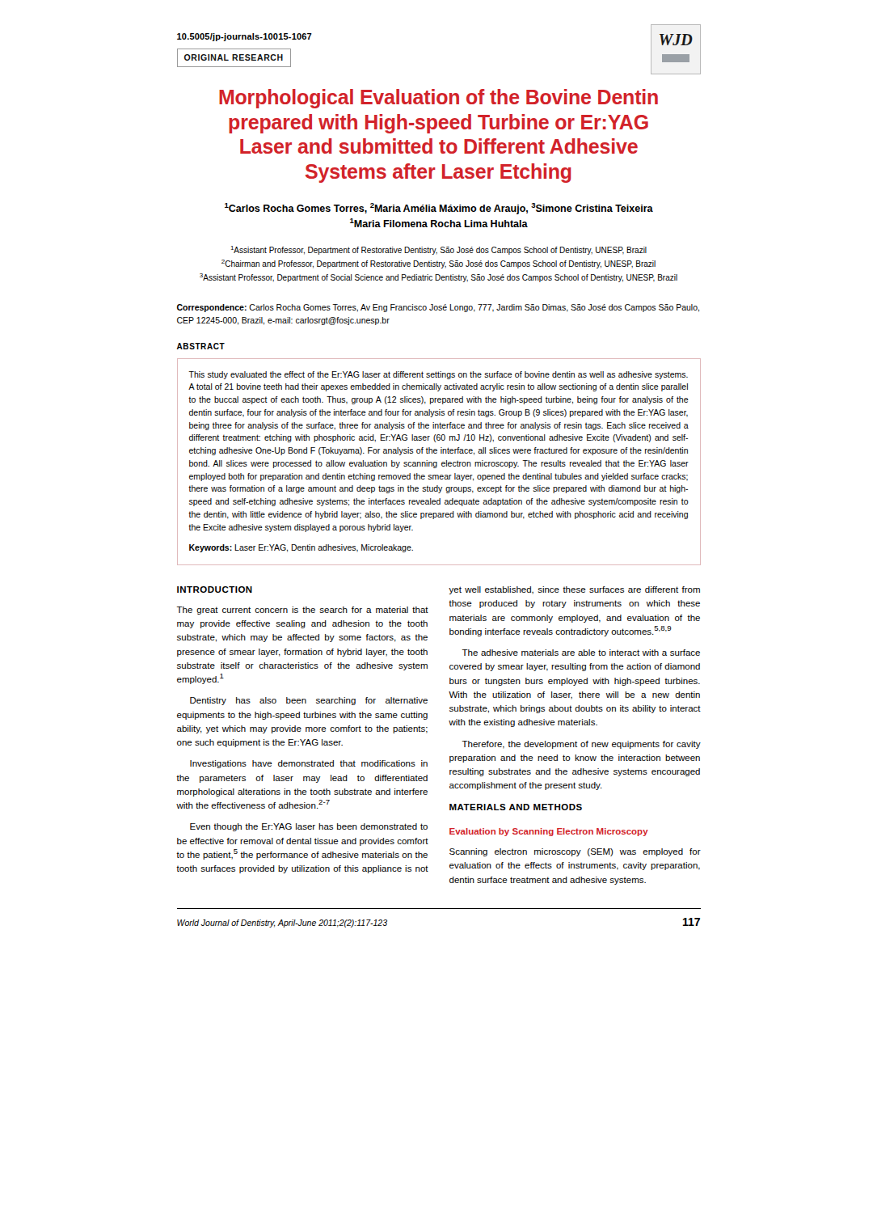WJD
10.5005/jp-journals-10015-1067
ORIGINAL RESEARCH
Morphological Evaluation of the Bovine Dentin
prepared with High-speed Turbine or Er:YAG
Laser and submitted to Different Adhesive
Systems after Laser Etching
1Carlos Rocha Gomes Torres, 2Maria Amélia Máximo de Araujo, 3Simone Cristina Teixeira
1Maria Filomena Rocha Lima Huhtala
1Assistant Professor, Department of Restorative Dentistry, São José dos Campos School of Dentistry, UNESP, Brazil
2Chairman and Professor, Department of Restorative Dentistry, São José dos Campos School of Dentistry, UNESP, Brazil
3Assistant Professor, Department of Social Science and Pediatric Dentistry, São José dos Campos School of Dentistry, UNESP, Brazil
Correspondence: Carlos Rocha Gomes Torres, Av Eng Francisco José Longo, 777, Jardim São Dimas, São José dos Campos São Paulo, CEP 12245-000, Brazil, e-mail: carlosrgt@fosjc.unesp.br
ABSTRACT
This study evaluated the effect of the Er:YAG laser at different settings on the surface of bovine dentin as well as adhesive systems. A total of 21 bovine teeth had their apexes embedded in chemically activated acrylic resin to allow sectioning of a dentin slice parallel to the buccal aspect of each tooth. Thus, group A (12 slices), prepared with the high-speed turbine, being four for analysis of the dentin surface, four for analysis of the interface and four for analysis of resin tags. Group B (9 slices) prepared with the Er:YAG laser, being three for analysis of the surface, three for analysis of the interface and three for analysis of resin tags. Each slice received a different treatment: etching with phosphoric acid, Er:YAG laser (60 mJ /10 Hz), conventional adhesive Excite (Vivadent) and self-etching adhesive One-Up Bond F (Tokuyama). For analysis of the interface, all slices were fractured for exposure of the resin/dentin bond. All slices were processed to allow evaluation by scanning electron microscopy. The results revealed that the Er:YAG laser employed both for preparation and dentin etching removed the smear layer, opened the dentinal tubules and yielded surface cracks; there was formation of a large amount and deep tags in the study groups, except for the slice prepared with diamond bur at high-speed and self-etching adhesive systems; the interfaces revealed adequate adaptation of the adhesive system/composite resin to the dentin, with little evidence of hybrid layer; also, the slice prepared with diamond bur, etched with phosphoric acid and receiving the Excite adhesive system displayed a porous hybrid layer.
Keywords: Laser Er:YAG, Dentin adhesives, Microleakage.
INTRODUCTION
The great current concern is the search for a material that may provide effective sealing and adhesion to the tooth substrate, which may be affected by some factors, as the presence of smear layer, formation of hybrid layer, the tooth substrate itself or characteristics of the adhesive system employed.1
Dentistry has also been searching for alternative equipments to the high-speed turbines with the same cutting ability, yet which may provide more comfort to the patients; one such equipment is the Er:YAG laser.
Investigations have demonstrated that modifications in the parameters of laser may lead to differentiated morphological alterations in the tooth substrate and interfere with the effectiveness of adhesion.2-7
Even though the Er:YAG laser has been demonstrated to be effective for removal of dental tissue and provides comfort to the patient,5 the performance of adhesive materials on the tooth surfaces provided by utilization of this appliance is not yet well established, since these surfaces are different from those produced by rotary instruments on which these materials are commonly employed, and evaluation of the bonding interface reveals contradictory outcomes.5,8,9
The adhesive materials are able to interact with a surface covered by smear layer, resulting from the action of diamond burs or tungsten burs employed with high-speed turbines. With the utilization of laser, there will be a new dentin substrate, which brings about doubts on its ability to interact with the existing adhesive materials.
Therefore, the development of new equipments for cavity preparation and the need to know the interaction between resulting substrates and the adhesive systems encouraged accomplishment of the present study.
MATERIALS AND METHODS
Evaluation by Scanning Electron Microscopy
Scanning electron microscopy (SEM) was employed for evaluation of the effects of instruments, cavity preparation, dentin surface treatment and adhesive systems.
World Journal of Dentistry, April-June 2011;2(2):117-123
117